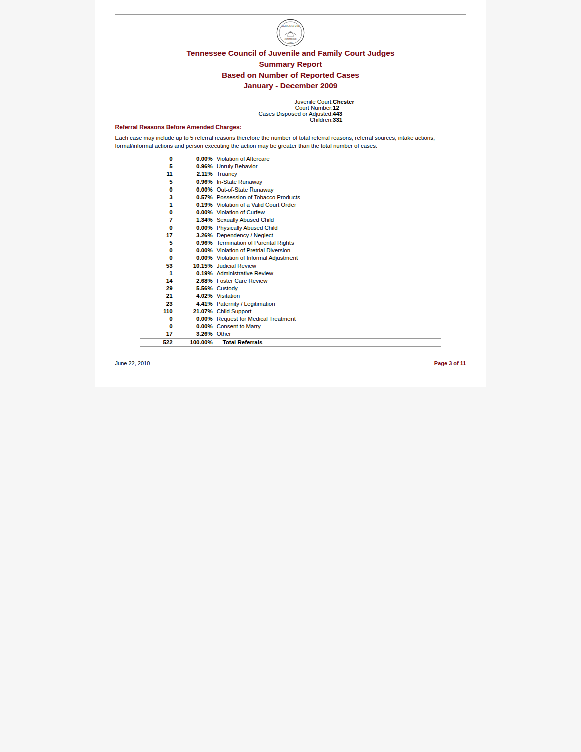AGRICULTURE COMMERCE 1796
Tennessee Council of Juvenile and Family Court Judges
Summary Report
Based on Number of Reported Cases
January - December 2009
| / Juvenile Court: / Chester / / Court Number: / 12 / / Cases Disposed or Adjusted: / 443 / / Children: / 331 / |
Referral Reasons Before Amended Charges:
Each case may include up to 5 referral reasons therefore the number of total referral reasons, referral sources, intake actions, formal/informal actions and person executing the action may be greater than the total number of cases.
| 0 | 0.00% | Violation of Aftercare |
| 5 | 0.96% | Unruly Behavior |
| 11 | 2.11% | Truancy |
| 5 | 0.96% | In-State Runaway |
| 0 | 0.00% | Out-of-State Runaway |
| 3 | 0.57% | Possession of Tobacco Products |
| 1 | 0.19% | Violation of a Valid Court Order |
| 0 | 0.00% | Violation of Curfew |
| 7 | 1.34% | Sexually Abused Child |
| 0 | 0.00% | Physically Abused Child |
| 17 | 3.26% | Dependency / Neglect |
| 5 | 0.96% | Termination of Parental Rights |
| 0 | 0.00% | Violation of Pretrial Diversion |
| 0 | 0.00% | Violation of Informal Adjustment |
| 53 | 10.15% | Judicial Review |
| 1 | 0.19% | Administrative Review |
| 14 | 2.68% | Foster Care Review |
| 29 | 5.56% | Custody |
| 21 | 4.02% | Visitation |
| 23 | 4.41% | Paternity / Legitimation |
| 110 | 21.07% | Child Support |
| 0 | 0.00% | Request for Medical Treatment |
| 0 | 0.00% | Consent to Marry |
| 17 | 3.26% | Other |
| 522 | 100.00% | Total Referrals |
June 22, 2010
Page 3 of 11